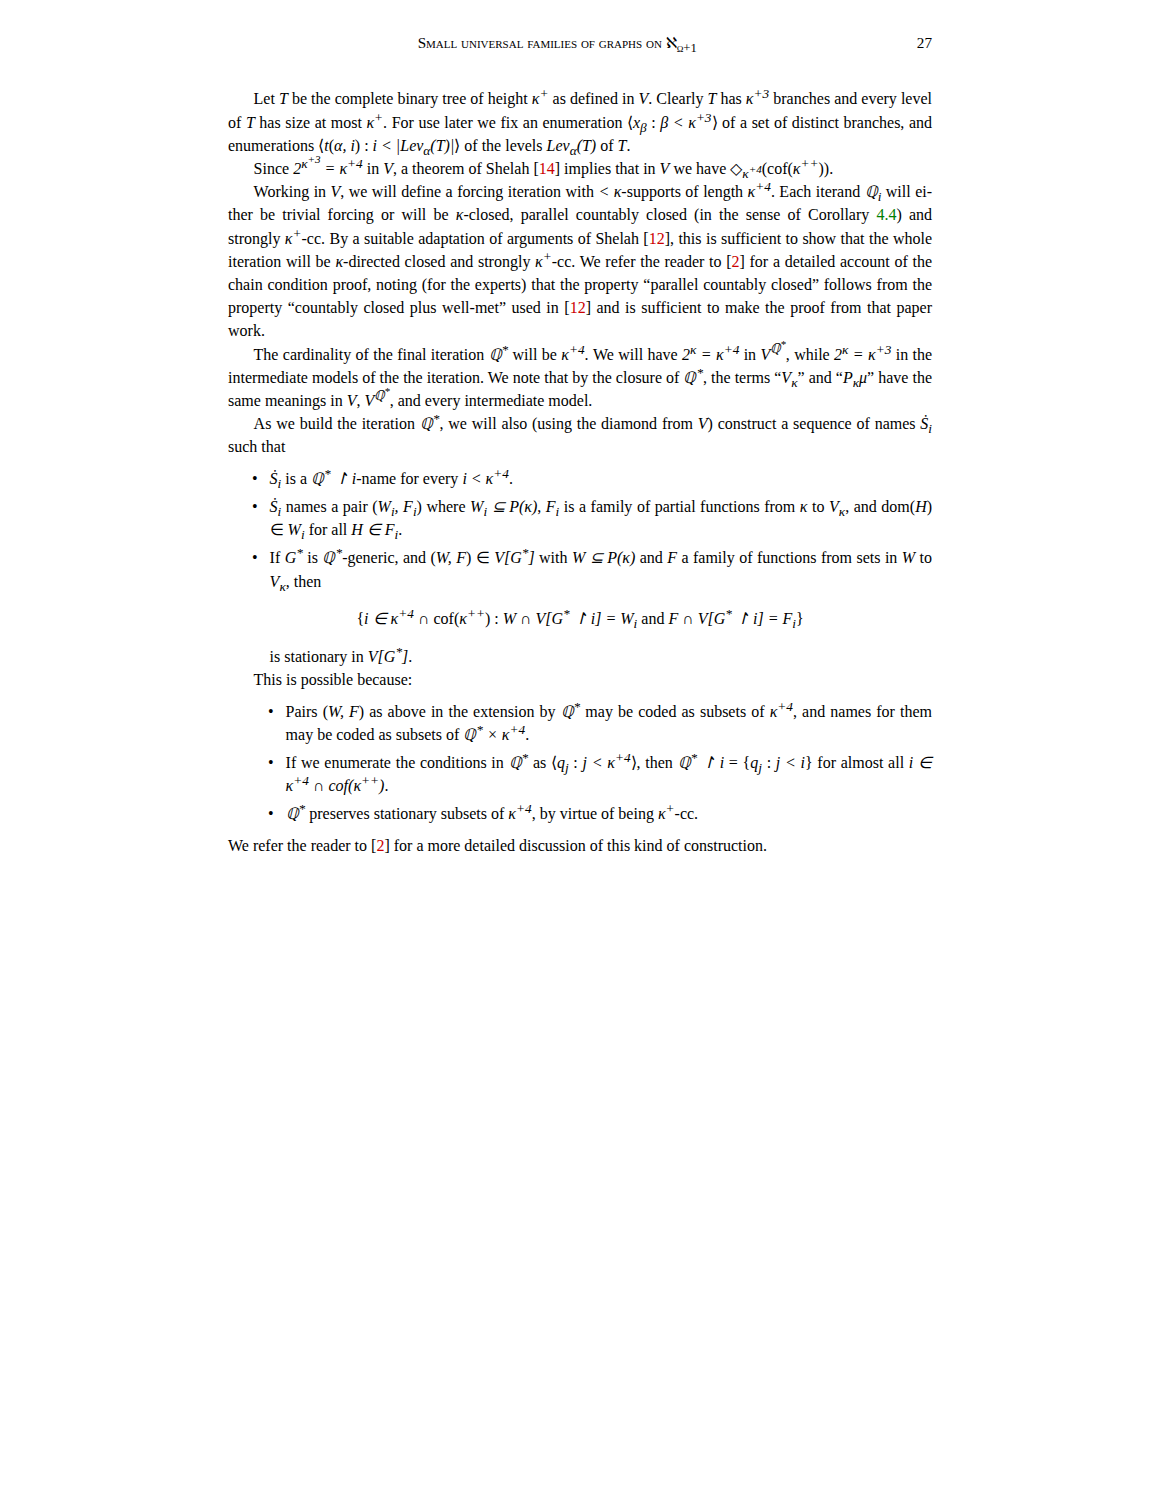Small universal families of graphs on ℵω+1 27
Let T be the complete binary tree of height κ+ as defined in V. Clearly T has κ+3 branches and every level of T has size at most κ+. For use later we fix an enumeration ⟨xβ : β < κ+3⟩ of a set of distinct branches, and enumerations ⟨t(α, i) : i < |Levα(T)|⟩ of the levels Levα(T) of T.
Since 2κ+3 = κ+4 in V, a theorem of Shelah [14] implies that in V we have ◇κ+4(cof(κ++)).
Working in V, we will define a forcing iteration with < κ-supports of length κ+4. Each iterand ℚi will either be trivial forcing or will be κ-closed, parallel countably closed (in the sense of Corollary 4.4) and strongly κ+-cc. By a suitable adaptation of arguments of Shelah [12], this is sufficient to show that the whole iteration will be κ-directed closed and strongly κ+-cc. We refer the reader to [2] for a detailed account of the chain condition proof, noting (for the experts) that the property “parallel countably closed” follows from the property “countably closed plus well-met” used in [12] and is sufficient to make the proof from that paper work.
The cardinality of the final iteration ℚ* will be κ+4. We will have 2κ = κ+4 in Vℚ*, while 2κ = κ+3 in the intermediate models of the the iteration. We note that by the closure of ℚ*, the terms “Vκ” and “Pκμ” have the same meanings in V, Vℚ*, and every intermediate model.
As we build the iteration ℚ*, we will also (using the diamond from V) construct a sequence of names Ṡi such that
Ṡi is a ℚ* ↾ i-name for every i < κ+4.
Ṡi names a pair (Wi, Fi) where Wi ⊆ P(κ), Fi is a family of partial functions from κ to Vκ, and dom(H) ∈ Wi for all H ∈ Fi.
If G* is ℚ*-generic, and (W, F) ∈ V[G*] with W ⊆ P(κ) and F a family of functions from sets in W to Vκ, then
{i ∈ κ+4 ∩ cof(κ++) : W ∩ V[G* ↾ i] = Wi and F ∩ V[G* ↾ i] = Fi}
is stationary in V[G*].
This is possible because:
Pairs (W, F) as above in the extension by ℚ* may be coded as subsets of κ+4, and names for them may be coded as subsets of ℚ* × κ+4.
If we enumerate the conditions in ℚ* as ⟨qj : j < κ+4⟩, then ℚ* ↾ i = {qj : j < i} for almost all i ∈ κ+4 ∩ cof(κ++).
ℚ* preserves stationary subsets of κ+4, by virtue of being κ+-cc.
We refer the reader to [2] for a more detailed discussion of this kind of construction.